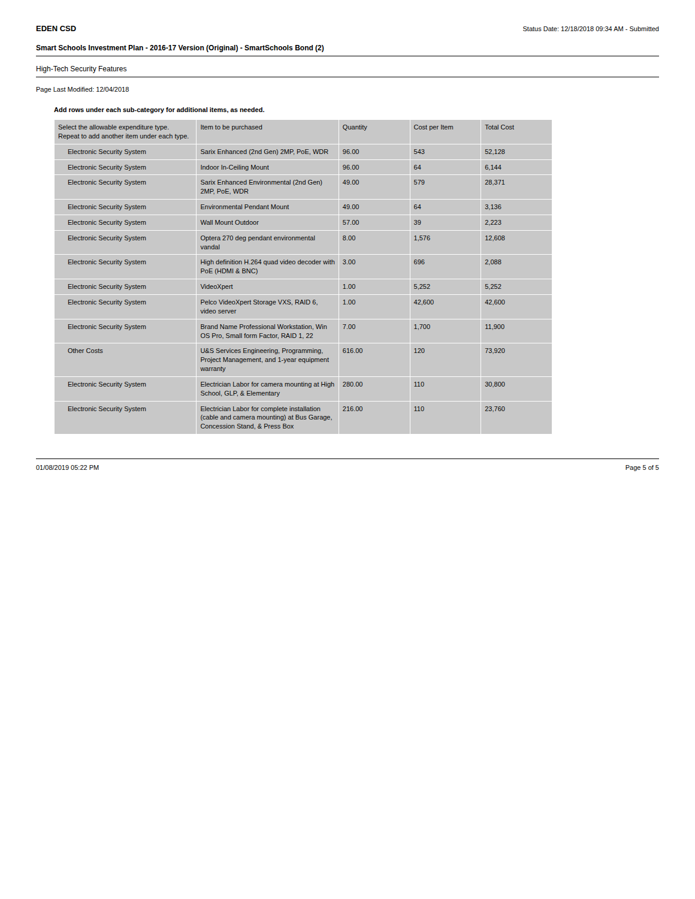EDEN CSD
Status Date: 12/18/2018 09:34 AM - Submitted
Smart Schools Investment Plan - 2016-17 Version (Original) - SmartSchools Bond (2)
High-Tech Security Features
Page Last Modified: 12/04/2018
Add rows under each sub-category for additional items, as needed.
| Select the allowable expenditure type. Repeat to add another item under each type. | Item to be purchased | Quantity | Cost per Item | Total Cost |
| --- | --- | --- | --- | --- |
| Electronic Security System | Sarix Enhanced (2nd Gen) 2MP, PoE, WDR | 96.00 | 543 | 52,128 |
| Electronic Security System | Indoor In-Ceiling Mount | 96.00 | 64 | 6,144 |
| Electronic Security System | Sarix Enhanced Environmental (2nd Gen) 2MP, PoE, WDR | 49.00 | 579 | 28,371 |
| Electronic Security System | Environmental Pendant Mount | 49.00 | 64 | 3,136 |
| Electronic Security System | Wall Mount Outdoor | 57.00 | 39 | 2,223 |
| Electronic Security System | Optera 270 deg pendant environmental vandal | 8.00 | 1,576 | 12,608 |
| Electronic Security System | High definition H.264 quad video decoder with PoE (HDMI & BNC) | 3.00 | 696 | 2,088 |
| Electronic Security System | VideoXpert | 1.00 | 5,252 | 5,252 |
| Electronic Security System | Pelco VideoXpert Storage VXS, RAID 6, video server | 1.00 | 42,600 | 42,600 |
| Electronic Security System | Brand Name Professional Workstation, Win OS Pro, Small form Factor, RAID 1, 22 | 7.00 | 1,700 | 11,900 |
| Other Costs | U&S Services Engineering, Programming, Project Management, and 1-year equipment warranty | 616.00 | 120 | 73,920 |
| Electronic Security System | Electrician Labor for camera mounting at High School, GLP, & Elementary | 280.00 | 110 | 30,800 |
| Electronic Security System | Electrician Labor for complete installation (cable and camera mounting) at Bus Garage, Concession Stand, & Press Box | 216.00 | 110 | 23,760 |
01/08/2019 05:22 PM
Page 5 of 5